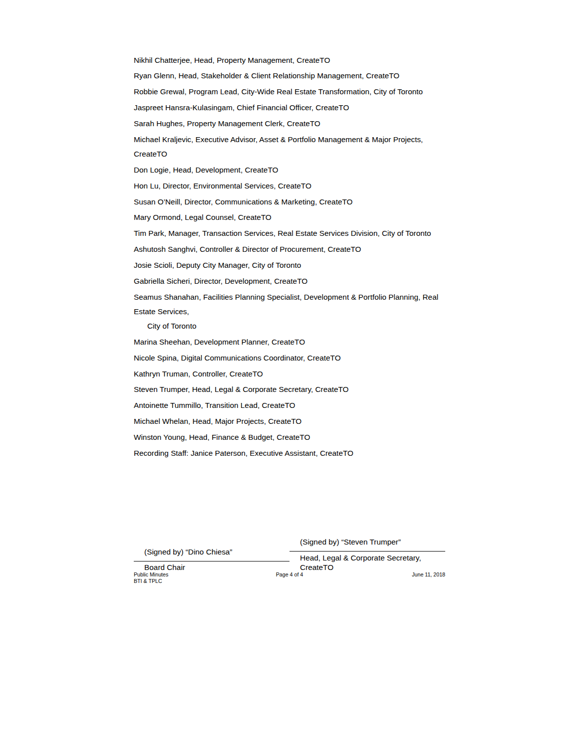Nikhil Chatterjee, Head, Property Management, CreateTO
Ryan Glenn, Head, Stakeholder & Client Relationship Management, CreateTO
Robbie Grewal, Program Lead, City-Wide Real Estate Transformation, City of Toronto
Jaspreet Hansra-Kulasingam, Chief Financial Officer, CreateTO
Sarah Hughes, Property Management Clerk, CreateTO
Michael Kraljevic, Executive Advisor, Asset & Portfolio Management & Major Projects, CreateTO
Don Logie, Head, Development, CreateTO
Hon Lu, Director, Environmental Services, CreateTO
Susan O’Neill, Director, Communications & Marketing, CreateTO
Mary Ormond, Legal Counsel, CreateTO
Tim Park, Manager, Transaction Services, Real Estate Services Division, City of Toronto
Ashutosh Sanghvi, Controller & Director of Procurement, CreateTO
Josie Scioli, Deputy City Manager, City of Toronto
Gabriella Sicheri, Director, Development, CreateTO
Seamus Shanahan, Facilities Planning Specialist, Development & Portfolio Planning, Real Estate Services,City of Toronto
Marina Sheehan, Development Planner, CreateTO
Nicole Spina, Digital Communications Coordinator, CreateTO
Kathryn Truman, Controller, CreateTO
Steven Trumper, Head, Legal & Corporate Secretary, CreateTO
Antoinette Tummillo, Transition Lead, CreateTO
Michael Whelan, Head, Major Projects, CreateTO
Winston Young, Head, Finance & Budget, CreateTO
Recording Staff: Janice Paterson, Executive Assistant, CreateTO
| (Signed by) “Dino Chiesa” Board Chair | (Signed by) “Steven Trumper” Head, Legal & Corporate Secretary, CreateTO |
| Public Minutes BTI & TPLC | Page 4 of 4 | June 11, 2018 |